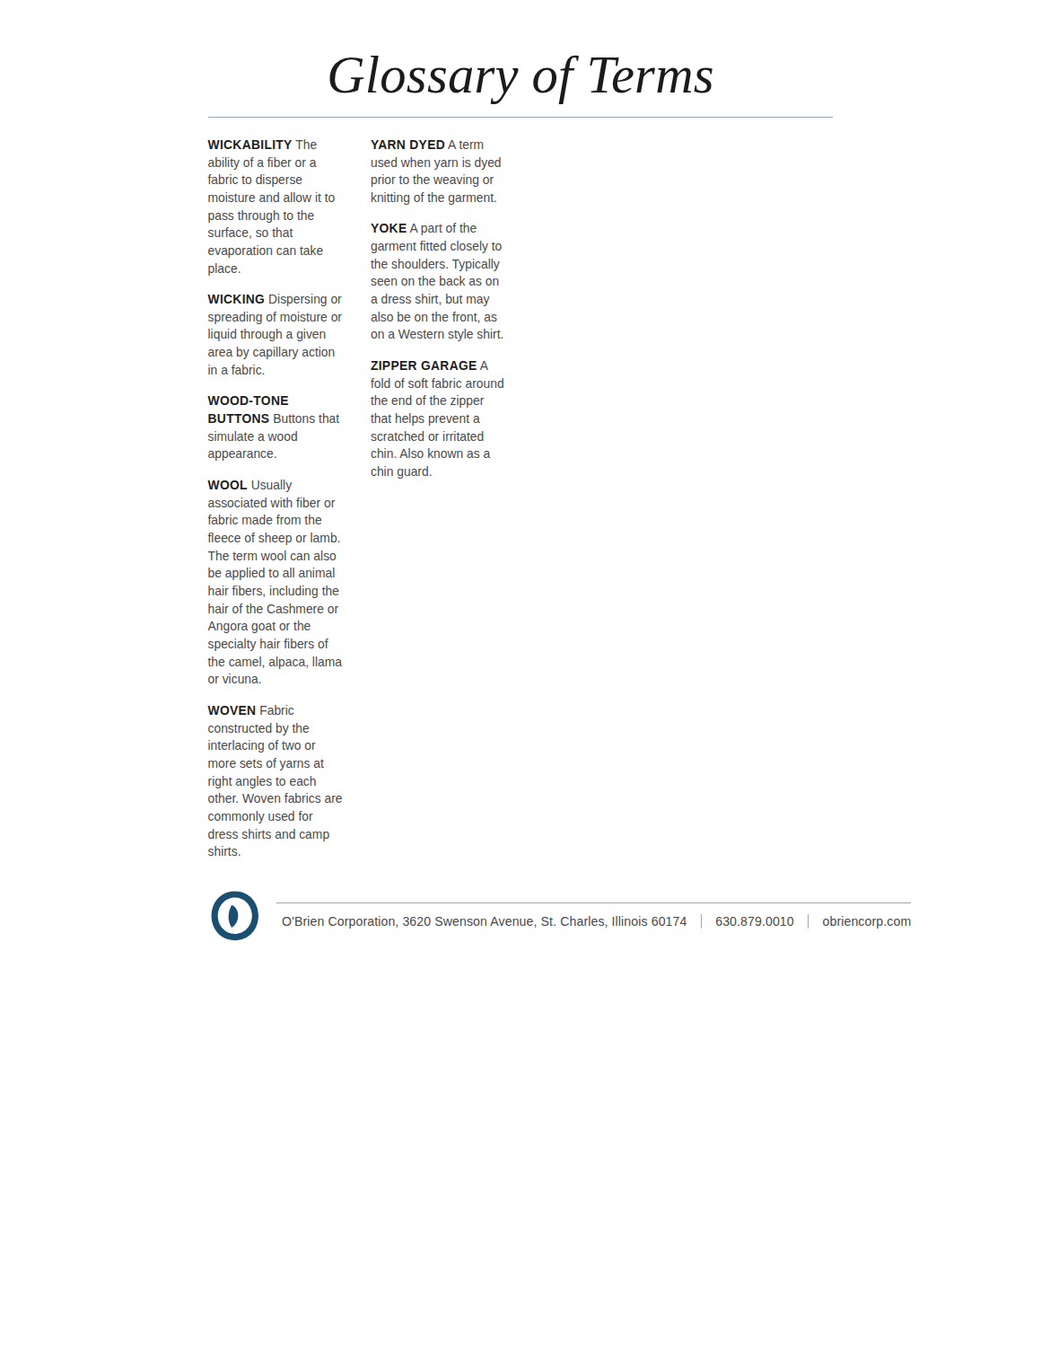Glossary of Terms
WICKABILITY The ability of a fiber or a fabric to disperse moisture and allow it to pass through to the surface, so that evaporation can take place.
WICKING Dispersing or spreading of moisture or liquid through a given area by capillary action in a fabric.
WOOD-TONE BUTTONS Buttons that simulate a wood appearance.
WOOL Usually associated with fiber or fabric made from the fleece of sheep or lamb. The term wool can also be applied to all animal hair fibers, including the hair of the Cashmere or Angora goat or the specialty hair fibers of the camel, alpaca, llama or vicuna.
WOVEN Fabric constructed by the interlacing of two or more sets of yarns at right angles to each other. Woven fabrics are commonly used for dress shirts and camp shirts.
YARN DYED A term used when yarn is dyed prior to the weaving or knitting of the garment.
YOKE A part of the garment fitted closely to the shoulders. Typically seen on the back as on a dress shirt, but may also be on the front, as on a Western style shirt.
ZIPPER GARAGE A fold of soft fabric around the end of the zipper that helps prevent a scratched or irritated chin. Also known as a chin guard.
O'Brien Corporation, 3620 Swenson Avenue, St. Charles, Illinois 60174 630.879.0010 obriencorp.com